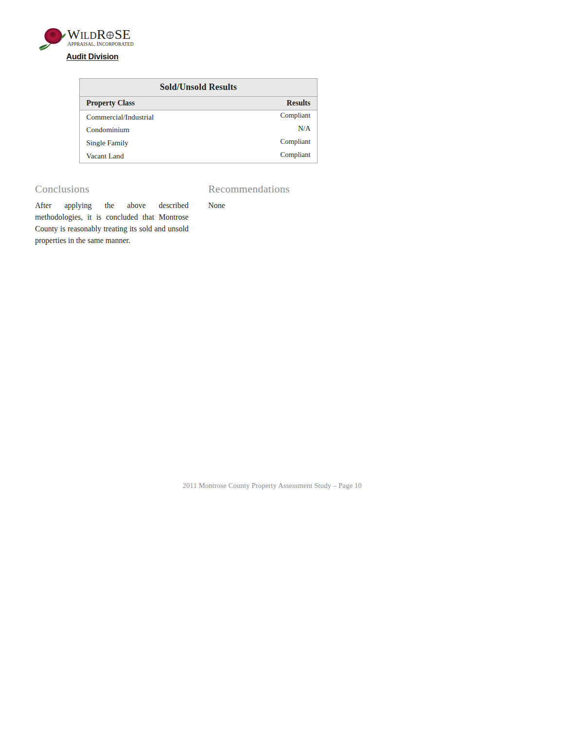WILDR SE
APPRAISAL, INCORPORATED
Audit Division
Sold/Unsold Results
| Property Class | Results |
| --- | --- |
| Commercial/Industrial | Compliant |
| Condominium | N/A |
| Single Family | Compliant |
| Vacant Land | Compliant |
Conclusions
After applying the above described methodologies, it is concluded that Montrose County is reasonably treating its sold and unsold properties in the same manner.
Recommendations
None
2011 Montrose County Property Assessment Study – Page 10